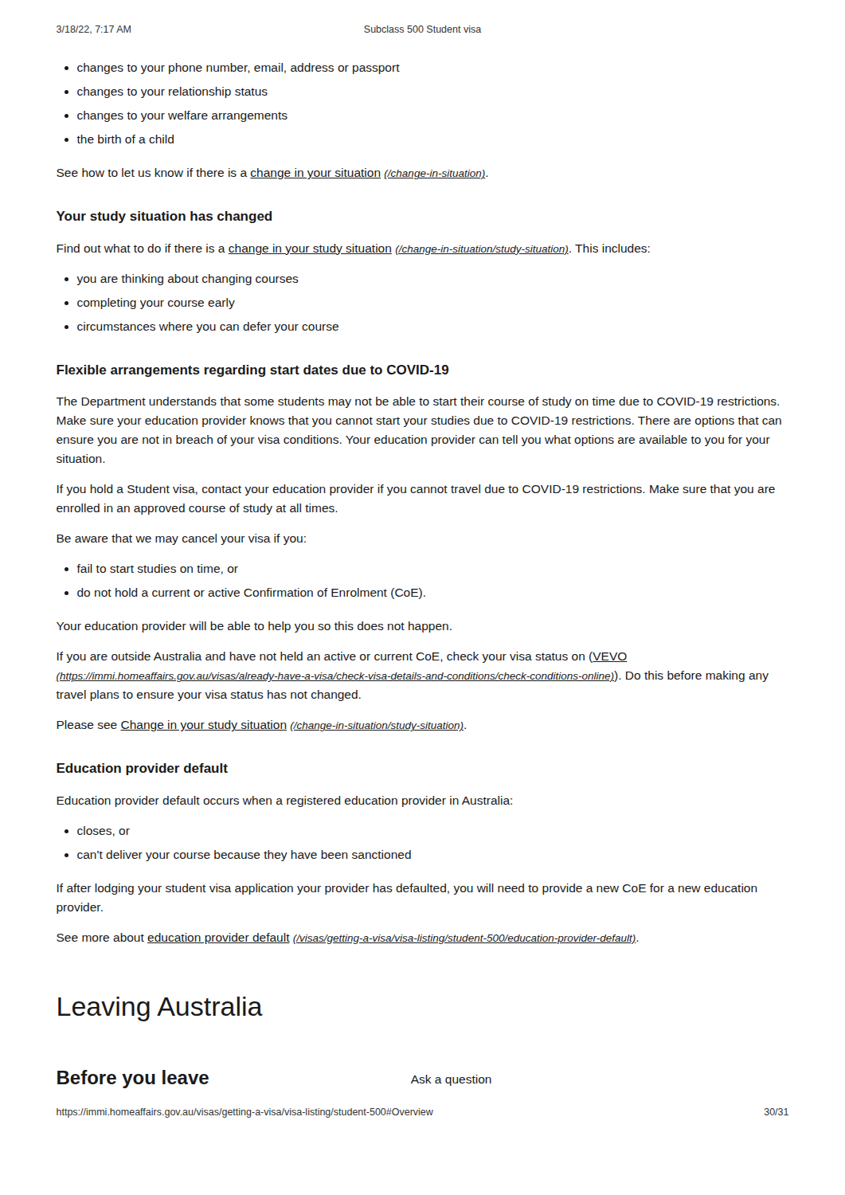3/18/22, 7:17 AM
Subclass 500 Student visa
changes to your phone number, email, address or passport
changes to your relationship status
changes to your welfare arrangements
the birth of a child
See how to let us know if there is a change in your situation (/change-in-situation).
Your study situation has changed
Find out what to do if there is a change in your study situation (/change-in-situation/study-situation). This includes:
you are thinking about changing courses
completing your course early
circumstances where you can defer your course
Flexible arrangements regarding start dates due to COVID-19
The Department understands that some students may not be able to start their course of study on time due to COVID-19 restrictions. Make sure your education provider knows that you cannot start your studies due to COVID-19 restrictions. There are options that can ensure you are not in breach of your visa conditions. Your education provider can tell you what options are available to you for your situation.
If you hold a Student visa, contact your education provider if you cannot travel due to COVID-19 restrictions. Make sure that you are enrolled in an approved course of study at all times.
Be aware that we may cancel your visa if you:
fail to start studies on time, or
do not hold a current or active Confirmation of Enrolment (CoE).
Your education provider will be able to help you so this does not happen.
If you are outside Australia and have not held an active or current CoE, check your visa status on (VEVO (https://immi.homeaffairs.gov.au/visas/already-have-a-visa/check-visa-details-and-conditions/check-conditions-online)). Do this before making any travel plans to ensure your visa status has not changed.
Please see Change in your study situation (/change-in-situation/study-situation).
Education provider default
Education provider default occurs when a registered education provider in Australia:
closes, or
can't deliver your course because they have been sanctioned
If after lodging your student visa application your provider has defaulted, you will need to provide a new CoE for a new education provider.
See more about education provider default (/visas/getting-a-visa/visa-listing/student-500/education-provider-default).
Leaving Australia
Before you leave
Ask a question
https://immi.homeaffairs.gov.au/visas/getting-a-visa/visa-listing/student-500#Overview
30/31